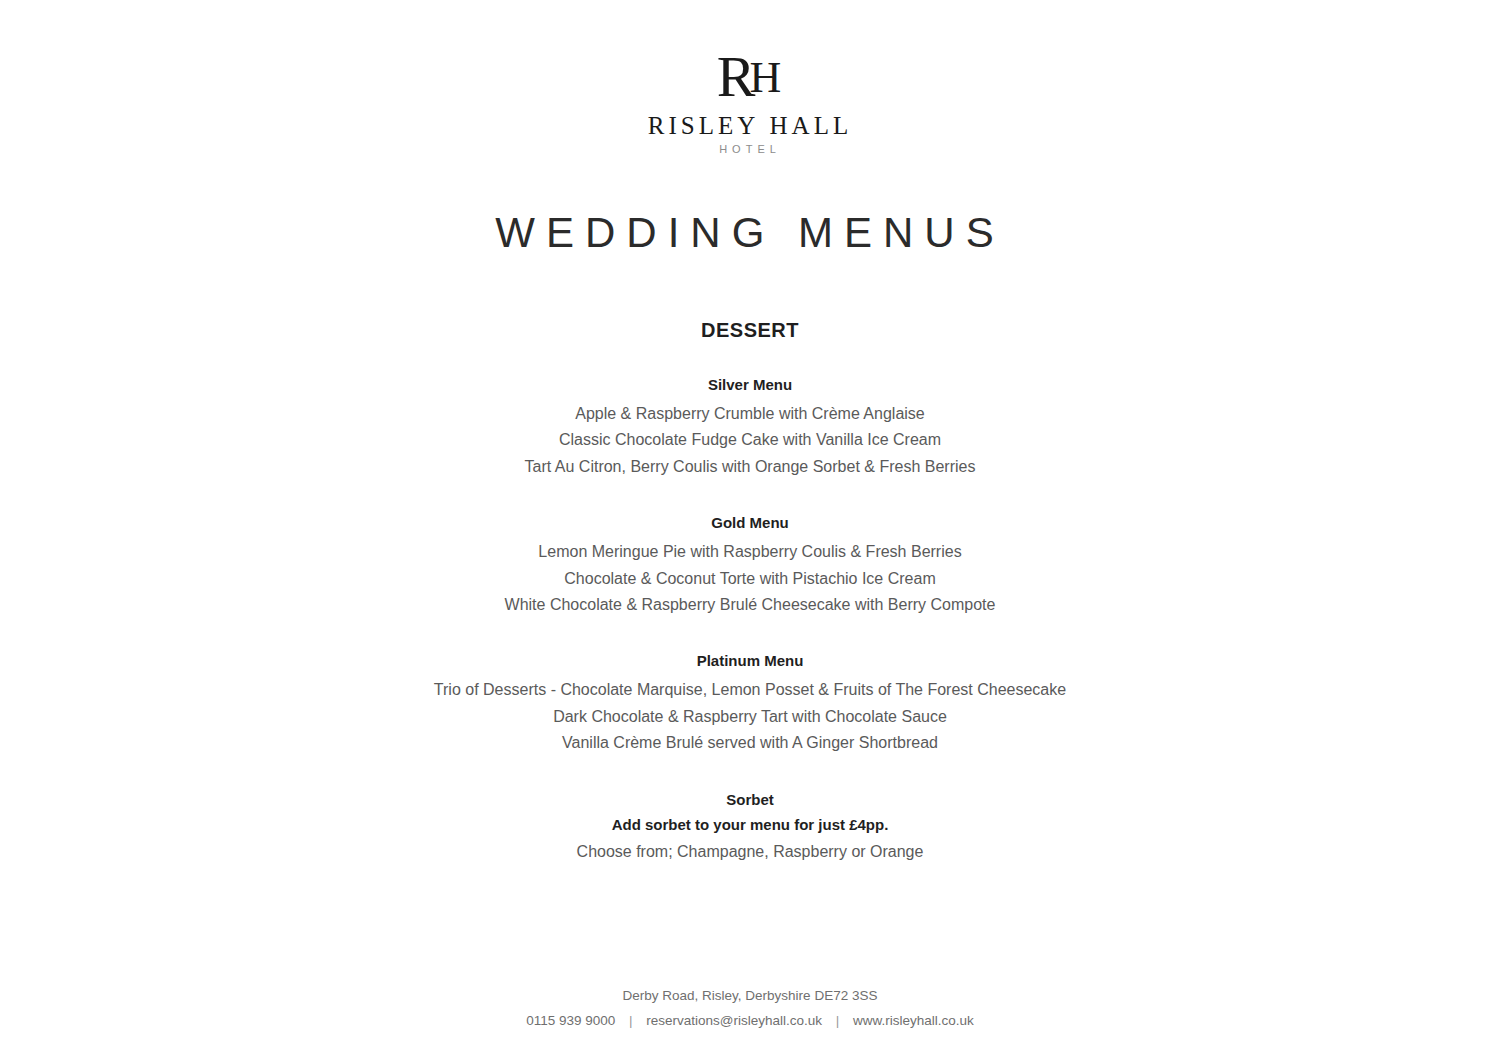RH
RISLEY HALL
HOTEL
Wedding Menus
DESSERT
Silver Menu
Apple & Raspberry Crumble with Crème Anglaise
Classic Chocolate Fudge Cake with Vanilla Ice Cream
Tart Au Citron, Berry Coulis with Orange Sorbet & Fresh Berries
Gold Menu
Lemon Meringue Pie with Raspberry Coulis & Fresh Berries
Chocolate & Coconut Torte with Pistachio Ice Cream
White Chocolate & Raspberry Brulé Cheesecake with Berry Compote
Platinum Menu
Trio of Desserts - Chocolate Marquise, Lemon Posset & Fruits of The Forest Cheesecake
Dark Chocolate & Raspberry Tart with Chocolate Sauce
Vanilla Crème Brulé served with A Ginger Shortbread
Sorbet
Add sorbet to your menu for just £4pp.
Choose from; Champagne, Raspberry or Orange
Derby Road, Risley, Derbyshire DE72 3SS
0115 939 9000 | reservations@risleyhall.co.uk | www.risleyhall.co.uk